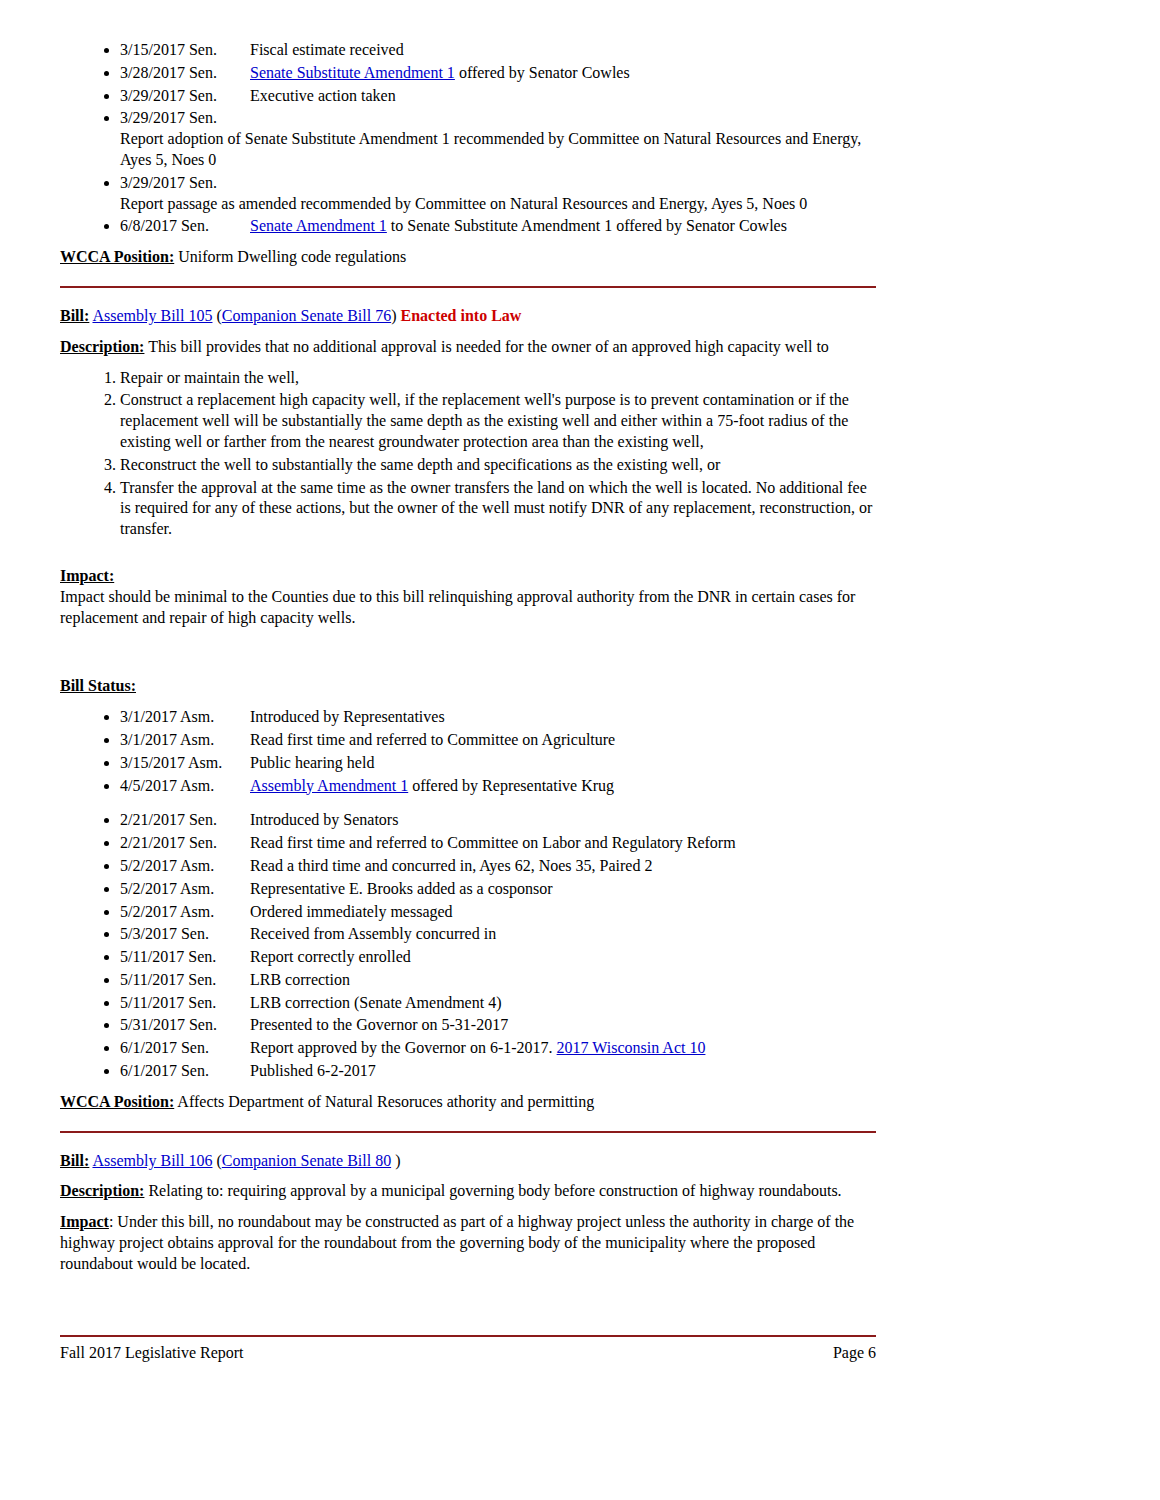3/15/2017 Sen. Fiscal estimate received
3/28/2017 Sen. Senate Substitute Amendment 1 offered by Senator Cowles
3/29/2017 Sen. Executive action taken
3/29/2017 Sen. Report adoption of Senate Substitute Amendment 1 recommended by Committee on Natural Resources and Energy, Ayes 5, Noes 0
3/29/2017 Sen. Report passage as amended recommended by Committee on Natural Resources and Energy, Ayes 5, Noes 0
6/8/2017 Sen. Senate Amendment 1 to Senate Substitute Amendment 1 offered by Senator Cowles
WCCA Position: Uniform Dwelling code regulations
Bill: Assembly Bill 105 (Companion Senate Bill 76) Enacted into Law
Description: This bill provides that no additional approval is needed for the owner of an approved high capacity well to
Repair or maintain the well,
Construct a replacement high capacity well, if the replacement well's purpose is to prevent contamination or if the replacement well will be substantially the same depth as the existing well and either within a 75-foot radius of the existing well or farther from the nearest groundwater protection area than the existing well,
Reconstruct the well to substantially the same depth and specifications as the existing well, or
Transfer the approval at the same time as the owner transfers the land on which the well is located. No additional fee is required for any of these actions, but the owner of the well must notify DNR of any replacement, reconstruction, or transfer.
Impact:
Impact should be minimal to the Counties due to this bill relinquishing approval authority from the DNR in certain cases for replacement and repair of high capacity wells.
Bill Status:
3/1/2017 Asm. Introduced by Representatives
3/1/2017 Asm. Read first time and referred to Committee on Agriculture
3/15/2017 Asm. Public hearing held
4/5/2017 Asm. Assembly Amendment 1 offered by Representative Krug
2/21/2017 Sen. Introduced by Senators
2/21/2017 Sen. Read first time and referred to Committee on Labor and Regulatory Reform
5/2/2017 Asm. Read a third time and concurred in, Ayes 62, Noes 35, Paired 2
5/2/2017 Asm. Representative E. Brooks added as a cosponsor
5/2/2017 Asm. Ordered immediately messaged
5/3/2017 Sen. Received from Assembly concurred in
5/11/2017 Sen. Report correctly enrolled
5/11/2017 Sen. LRB correction
5/11/2017 Sen. LRB correction (Senate Amendment 4)
5/31/2017 Sen. Presented to the Governor on 5-31-2017
6/1/2017 Sen. Report approved by the Governor on 6-1-2017. 2017 Wisconsin Act 10
6/1/2017 Sen. Published 6-2-2017
WCCA Position: Affects Department of Natural Resoruces athority and permitting
Bill: Assembly Bill 106 (Companion Senate Bill 80 )
Description: Relating to: requiring approval by a municipal governing body before construction of highway roundabouts.
Impact: Under this bill, no roundabout may be constructed as part of a highway project unless the authority in charge of the highway project obtains approval for the roundabout from the governing body of the municipality where the proposed roundabout would be located.
Fall 2017 Legislative Report Page 6